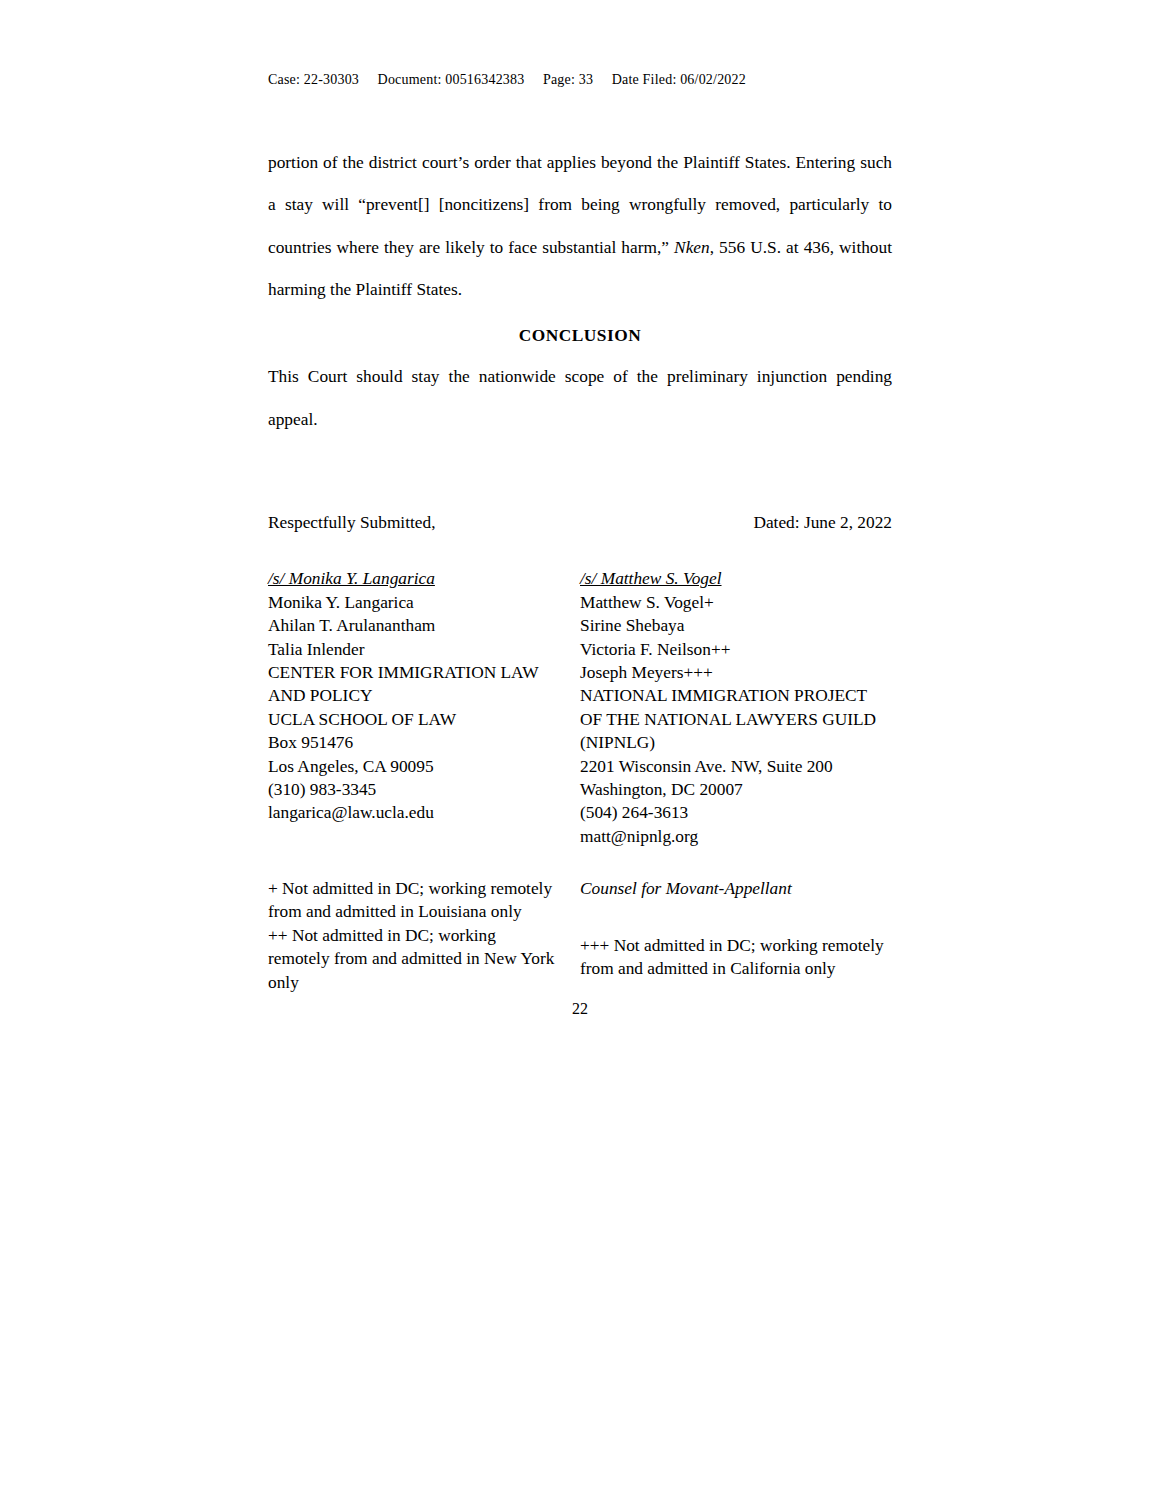Case: 22-30303 Document: 00516342383 Page: 33 Date Filed: 06/02/2022
portion of the district court’s order that applies beyond the Plaintiff States. Entering such a stay will “prevent[] [noncitizens] from being wrongfully removed, particularly to countries where they are likely to face substantial harm,” Nken, 556 U.S. at 436, without harming the Plaintiff States.
CONCLUSION
This Court should stay the nationwide scope of the preliminary injunction pending appeal.
Respectfully Submitted, Dated: June 2, 2022
| /s/ Monika Y. Langarica Monika Y. Langarica Ahilan T. Arulanantham Talia Inlender CENTER FOR IMMIGRATION LAW AND POLICY UCLA SCHOOL OF LAW Box 951476 Los Angeles, CA 90095 (310) 983-3345 langarica@law.ucla.edu | /s/ Matthew S. Vogel Matthew S. Vogel+ Sirine Shebaya Victoria F. Neilson++ Joseph Meyers+++ NATIONAL IMMIGRATION PROJECT OF THE NATIONAL LAWYERS GUILD (NIPNLG) 2201 Wisconsin Ave. NW, Suite 200 Washington, DC 20007 (504) 264-3613 matt@nipnlg.org |
| + Not admitted in DC; working remotely from and admitted in Louisiana only ++ Not admitted in DC; working remotely from and admitted in New York only | Counsel for Movant-Appellant +++ Not admitted in DC; working remotely from and admitted in California only |
22